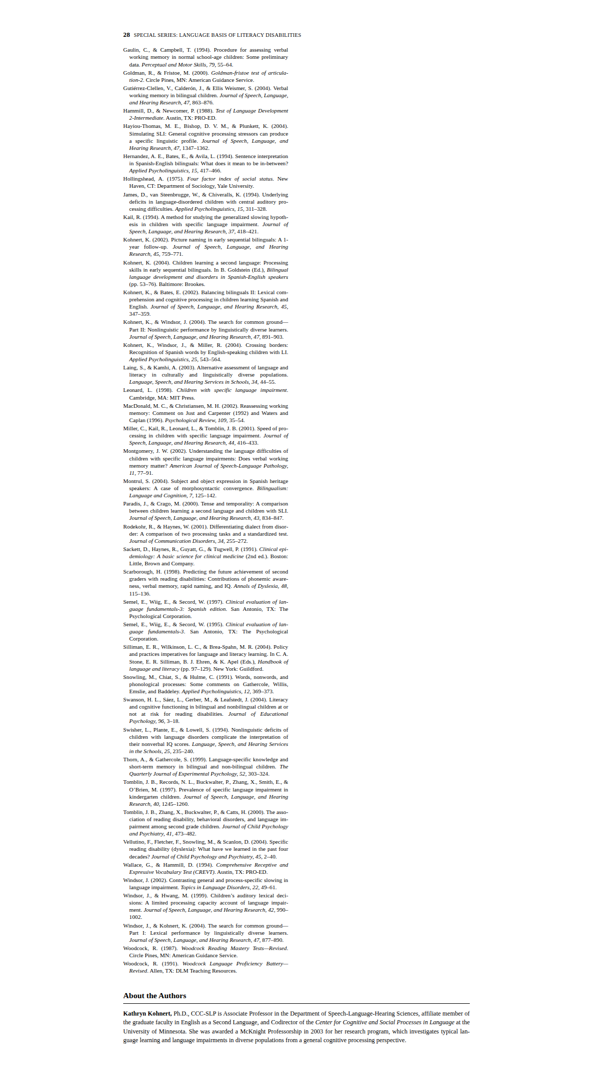28 Special Series: Language Basis of Literacy Disabilities
Gaulin, C., & Campbell, T. (1994). Procedure for assessing verbal working memory in normal school-age children: Some preliminary data. Perceptual and Motor Skills, 79, 55–64.
Goldman, R., & Fristoe, M. (2000). Goldman-fristoe test of articulation-2. Circle Pines, MN: American Guidance Service.
Gutiérrez-Clellen, V., Calderón, J., & Ellis Weismer, S. (2004). Verbal working memory in bilingual children. Journal of Speech, Language, and Hearing Research, 47, 863–876.
Hammill, D., & Newcomer, P. (1988). Test of Language Development 2-Intermediate. Austin, TX: PRO-ED.
Hayiou-Thomas, M. E., Bishop, D. V. M., & Plunkett, K. (2004). Simulating SLI: General cognitive processing stressors can produce a specific linguistic profile. Journal of Speech, Language, and Hearing Research, 47, 1347–1362.
Hernandez, A. E., Bates, E., & Avila, L. (1994). Sentence interpretation in Spanish-English bilinguals: What does it mean to be in-between? Applied Psycholinguistics, 15, 417–466.
Hollingshead, A. (1975). Four factor index of social status. New Haven, CT: Department of Sociology, Yale University.
James, D., van Steenbrugge, W., & Chiveralls, K. (1994). Underlying deficits in language-disordered children with central auditory processing difficulties. Applied Psycholinguistics, 15, 311–328.
Kail, R. (1994). A method for studying the generalized slowing hypothesis in children with specific language impairment. Journal of Speech, Language, and Hearing Research, 37, 418–421.
Kohnert, K. (2002). Picture naming in early sequential bilinguals: A 1-year follow-up. Journal of Speech, Language, and Hearing Research, 45, 759–771.
Kohnert, K. (2004). Children learning a second language: Processing skills in early sequential bilinguals. In B. Goldstein (Ed.), Bilingual language development and disorders in Spanish-English speakers (pp. 53–76). Baltimore: Brookes.
Kohnert, K., & Bates, E. (2002). Balancing bilinguals II: Lexical comprehension and cognitive processing in children learning Spanish and English. Journal of Speech, Language, and Hearing Research, 45, 347–359.
Kohnert, K., & Windsor, J. (2004). The search for common ground—Part II: Nonlinguistic performance by linguistically diverse learners. Journal of Speech, Language, and Hearing Research, 47, 891–903.
Kohnert, K., Windsor, J., & Miller, R. (2004). Crossing borders: Recognition of Spanish words by English-speaking children with LI. Applied Psycholinguistics, 25, 543–564.
Laing, S., & Kamhi, A. (2003). Alternative assessment of language and literacy in culturally and linguistically diverse populations. Language, Speech, and Hearing Services in Schools, 34, 44–55.
Leonard, L. (1998). Children with specific language impairment. Cambridge, MA: MIT Press.
MacDonald, M. C., & Christiansen, M. H. (2002). Reassessing working memory: Comment on Just and Carpenter (1992) and Waters and Caplan (1996). Psychological Review, 109, 35–54.
Miller, C., Kail, R., Leonard, L., & Tomblin, J. B. (2001). Speed of processing in children with specific language impairment. Journal of Speech, Language, and Hearing Research, 44, 416–433.
Montgomery, J. W. (2002). Understanding the language difficulties of children with specific language impairments: Does verbal working memory matter? American Journal of Speech-Language Pathology, 11, 77–91.
Montrul, S. (2004). Subject and object expression in Spanish heritage speakers: A case of morphosyntactic convergence. Bilingualism: Language and Cognition, 7, 125–142.
Paradis, J., & Crago, M. (2000). Tense and temporality: A comparison between children learning a second language and children with SLI. Journal of Speech, Language, and Hearing Research, 43, 834–847.
Rodekohr, R., & Haynes, W. (2001). Differentiating dialect from disorder: A comparison of two processing tasks and a standardized test. Journal of Communication Disorders, 34, 255–272.
Sackett, D., Haynes, R., Guyatt, G., & Tugwell, P. (1991). Clinical epidemiology: A basic science for clinical medicine (2nd ed.). Boston: Little, Brown and Company.
Scarborough, H. (1998). Predicting the future achievement of second graders with reading disabilities: Contributions of phonemic awareness, verbal memory, rapid naming, and IQ. Annals of Dyslexia, 48, 115–136.
Semel, E., Wiig, E., & Secord, W. (1997). Clinical evaluation of language fundamentals-3: Spanish edition. San Antonio, TX: The Psychological Corporation.
Semel, E., Wiig, E., & Secord, W. (1995). Clinical evaluation of language fundamentals-3. San Antonio, TX: The Psychological Corporation.
Silliman, E. R., Wilkinson, L. C., & Brea-Spahn, M. R. (2004). Policy and practices imperatives for language and literacy learning. In C. A. Stone, E. R. Silliman, B. J. Ehren, & K. Apel (Eds.), Handbook of language and literacy (pp. 97–129). New York: Guildford.
Snowling, M., Chiat, S., & Hulme, C. (1991). Words, nonwords, and phonological processes: Some comments on Gathercole, Willis, Emslie, and Baddeley. Applied Psycholinguistics, 12, 369–373.
Swanson, H. L., Sáez, L., Gerber, M., & Leafstedt, J. (2004). Literacy and cognitive functioning in bilingual and nonbilingual children at or not at risk for reading disabilities. Journal of Educational Psychology, 96, 3–18.
Swisher, L., Plante, E., & Lowell, S. (1994). Nonlinguistic deficits of children with language disorders complicate the interpretation of their nonverbal IQ scores. Language, Speech, and Hearing Services in the Schools, 25, 235–240.
Thorn, A., & Gathercole, S. (1999). Language-specific knowledge and short-term memory in bilingual and non-bilingual children. The Quarterly Journal of Experimental Psychology, 52, 303–324.
Tomblin, J. B., Records, N. L., Buckwalter, P., Zhang, X., Smith, E., & O’Brien, M. (1997). Prevalence of specific language impairment in kindergarten children. Journal of Speech, Language, and Hearing Research, 40, 1245–1260.
Tomblin, J. B., Zhang, X., Buckwalter, P., & Catts, H. (2000). The association of reading disability, behavioral disorders, and language impairment among second grade children. Journal of Child Psychology and Psychiatry, 41, 473–482.
Vellutino, F., Fletcher, F., Snowling, M., & Scanlon, D. (2004). Specific reading disability (dyslexia): What have we learned in the past four decades? Journal of Child Psychology and Psychiatry, 45, 2–40.
Wallace, G., & Hammill, D. (1994). Comprehensive Receptive and Expressive Vocabulary Test (CREVT). Austin, TX: PRO-ED.
Windsor, J. (2002). Contrasting general and process-specific slowing in language impairment. Topics in Language Disorders, 22, 49–61.
Windsor, J., & Hwang, M. (1999). Children’s auditory lexical decisions: A limited processing capacity account of language impairment. Journal of Speech, Language, and Hearing Research, 42, 990–1002.
Windsor, J., & Kohnert, K. (2004). The search for common ground—Part I: Lexical performance by linguistically diverse learners. Journal of Speech, Language, and Hearing Research, 47, 877–890.
Woodcock, R. (1987). Woodcock Reading Mastery Tests—Revised. Circle Pines, MN: American Guidance Service.
Woodcock, R. (1991). Woodcock Language Proficiency Battery—Revised. Allen, TX: DLM Teaching Resources.
About the Authors
Kathryn Kohnert, Ph.D., CCC-SLP is Associate Professor in the Department of Speech-Language-Hearing Sciences, affiliate member of the graduate faculty in English as a Second Language, and Codirector of the Center for Cognitive and Social Processes in Language at the University of Minnesota. She was awarded a McKnight Professorship in 2003 for her research program, which investigates typical language learning and language impairments in diverse populations from a general cognitive processing perspective.